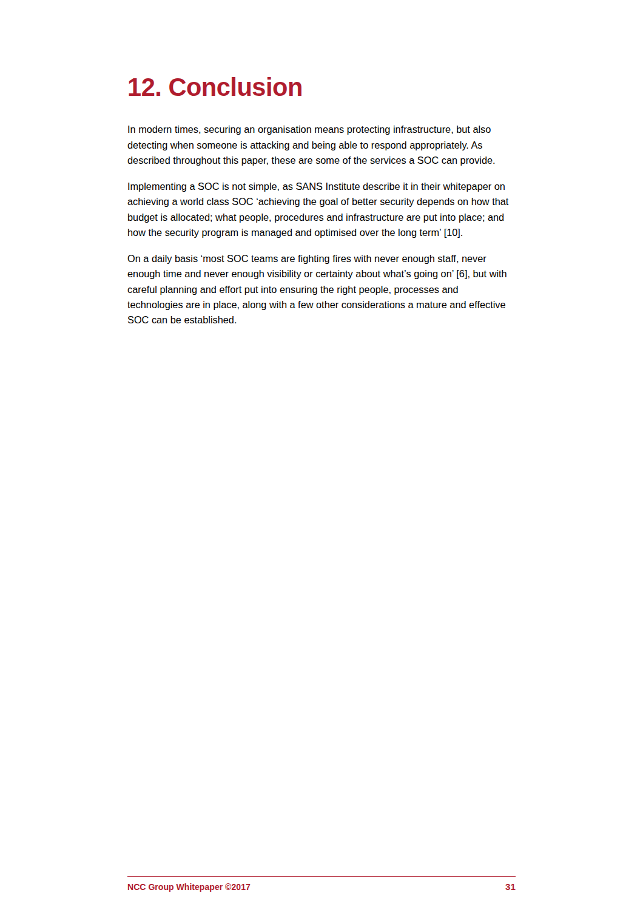12. Conclusion
In modern times, securing an organisation means protecting infrastructure, but also detecting when someone is attacking and being able to respond appropriately. As described throughout this paper, these are some of the services a SOC can provide.
Implementing a SOC is not simple, as SANS Institute describe it in their whitepaper on achieving a world class SOC ‘achieving the goal of better security depends on how that budget is allocated; what people, procedures and infrastructure are put into place; and how the security program is managed and optimised over the long term’ [10].
On a daily basis ‘most SOC teams are fighting fires with never enough staff, never enough time and never enough visibility or certainty about what’s going on’ [6], but with careful planning and effort put into ensuring the right people, processes and technologies are in place, along with a few other considerations a mature and effective SOC can be established.
NCC Group Whitepaper ©2017 31